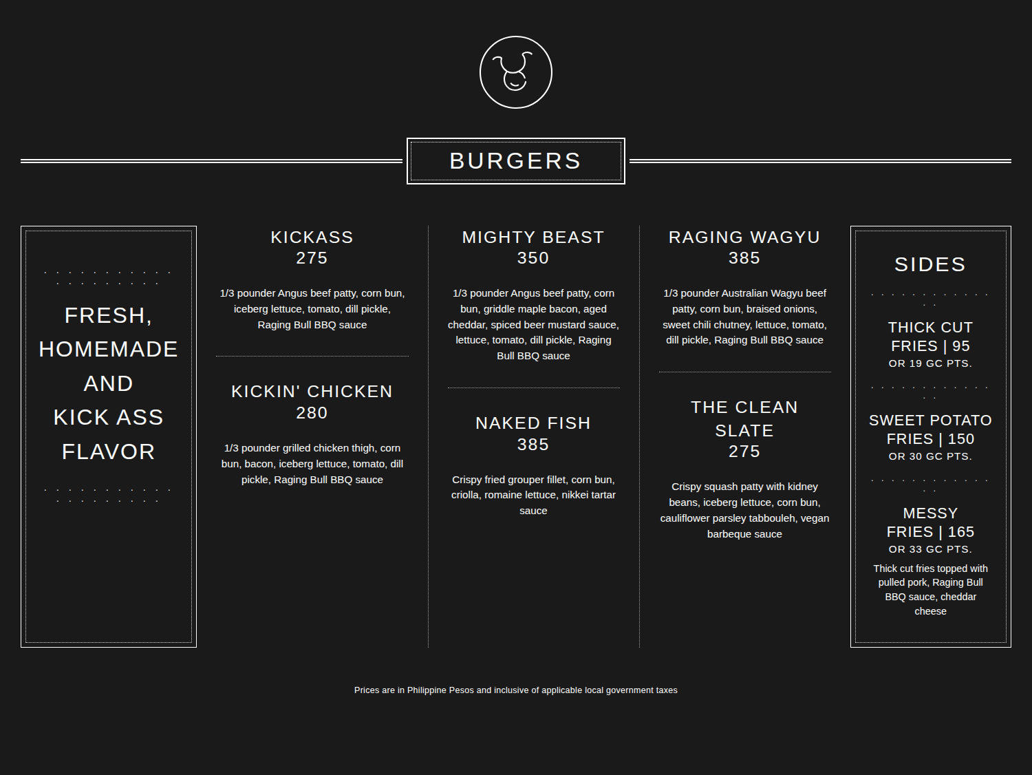Burgers
. . . . . . . . . . . . . . . . . . . .
Fresh,
Homemade
and
Kick Ass
Flavor
. . . . . . . . . . . . . . . . . . . .
Kickass
275
1/3 pounder Angus beef patty, corn bun, iceberg lettuce, tomato, dill pickle, Raging Bull BBQ sauce
Kickin' Chicken
280
1/3 pounder grilled chicken thigh, corn bun, bacon, iceberg lettuce, tomato, dill pickle, Raging Bull BBQ sauce
Mighty Beast
350
1/3 pounder Angus beef patty, corn bun, griddle maple bacon, aged cheddar, spiced beer mustard sauce, lettuce, tomato, dill pickle, Raging Bull BBQ sauce
Naked Fish
385
Crispy fried grouper fillet, corn bun, criolla, romaine lettuce, nikkei tartar sauce
Raging Wagyu
385
1/3 pounder Australian Wagyu beef patty, corn bun, braised onions, sweet chili chutney, lettuce, tomato, dill pickle, Raging Bull BBQ sauce
The Clean Slate
275
Crispy squash patty with kidney beans, iceberg lettuce, corn bun, cauliflower parsley tabbouleh, vegan barbeque sauce
Sides
. . . . . . . . . . . . . .
Thick Cut
Fries | 95
or 19 GC pts.
. . . . . . . . . . . . . .
Sweet Potato
Fries | 150
or 30 GC pts.
. . . . . . . . . . . . . .
Messy
Fries | 165
or 33 GC pts.
Thick cut fries topped with pulled pork, Raging Bull BBQ sauce, cheddar cheese
Prices are in Philippine Pesos and inclusive of applicable local government taxes